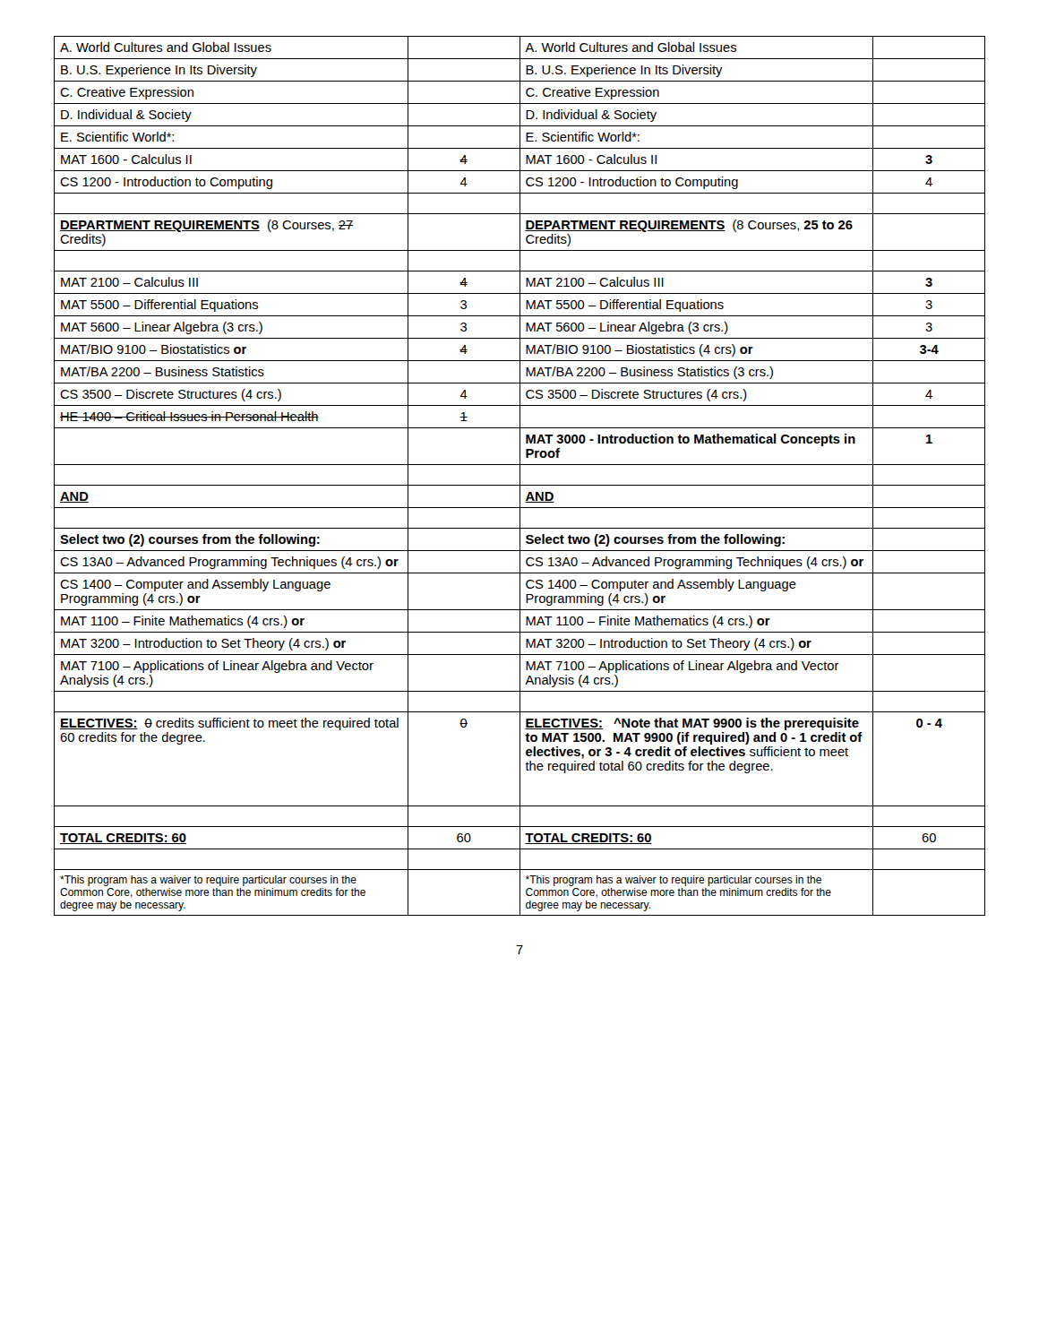| A. World Cultures and Global Issues | | A. World Cultures and Global Issues | |
| B. U.S. Experience In Its Diversity | | B. U.S. Experience In Its Diversity | |
| C. Creative Expression | | C. Creative Expression | |
| D. Individual & Society | | D. Individual & Society | |
| E. Scientific World*: | | E. Scientific World*: | |
| MAT 1600 - Calculus II | 4 | MAT 1600 - Calculus II | 3 |
| CS 1200 - Introduction to Computing | 4 | CS 1200 - Introduction to Computing | 4 |
| DEPARTMENT REQUIREMENTS (8 Courses, 27 Credits) | | DEPARTMENT REQUIREMENTS (8 Courses, 25 to 26 Credits) | |
| MAT 2100 – Calculus III | 4 | MAT 2100 – Calculus III | 3 |
| MAT 5500 – Differential Equations | 3 | MAT 5500 – Differential Equations | 3 |
| MAT 5600 – Linear Algebra (3 crs.) | 3 | MAT 5600 – Linear Algebra (3 crs.) | 3 |
| MAT/BIO 9100 – Biostatistics or | 4 | MAT/BIO 9100 – Biostatistics (4 crs) or | 3-4 |
| MAT/BA 2200 – Business Statistics | | MAT/BA 2200 – Business Statistics (3 crs.) | |
| CS 3500 – Discrete Structures (4 crs.) | 4 | CS 3500 – Discrete Structures (4 crs.) | 4 |
| HE 1400 – Critical Issues in Personal Health | 1 | | |
| | | MAT 3000 - Introduction to Mathematical Concepts in Proof | 1 |
| AND | | AND | |
| Select two (2) courses from the following: | | Select two (2) courses from the following: | |
| CS 13A0 – Advanced Programming Techniques (4 crs.) or | | CS 13A0 – Advanced Programming Techniques (4 crs.) or | |
| CS 1400 – Computer and Assembly Language Programming (4 crs.) or | | CS 1400 – Computer and Assembly Language Programming (4 crs.) or | |
| MAT 1100 – Finite Mathematics (4 crs.) or | | MAT 1100 – Finite Mathematics (4 crs.) or | |
| MAT 3200 – Introduction to Set Theory (4 crs.) or | | MAT 3200 – Introduction to Set Theory (4 crs.) or | |
| MAT 7100 – Applications of Linear Algebra and Vector Analysis (4 crs.) | | MAT 7100 – Applications of Linear Algebra and Vector Analysis (4 crs.) | |
| ELECTIVES: 0 credits sufficient to meet the required total 60 credits for the degree. | 0 | ELECTIVES: ^Note that MAT 9900 is the prerequisite to MAT 1500. MAT 9900 (if required) and 0 - 1 credit of electives, or 3 - 4 credit of electives sufficient to meet the required total 60 credits for the degree. | 0 - 4 |
| TOTAL CREDITS: 60 | 60 | TOTAL CREDITS: 60 | 60 |
| *This program has a waiver to require particular courses in the Common Core, otherwise more than the minimum credits for the degree may be necessary. | | *This program has a waiver to require particular courses in the Common Core, otherwise more than the minimum credits for the degree may be necessary. | |
7